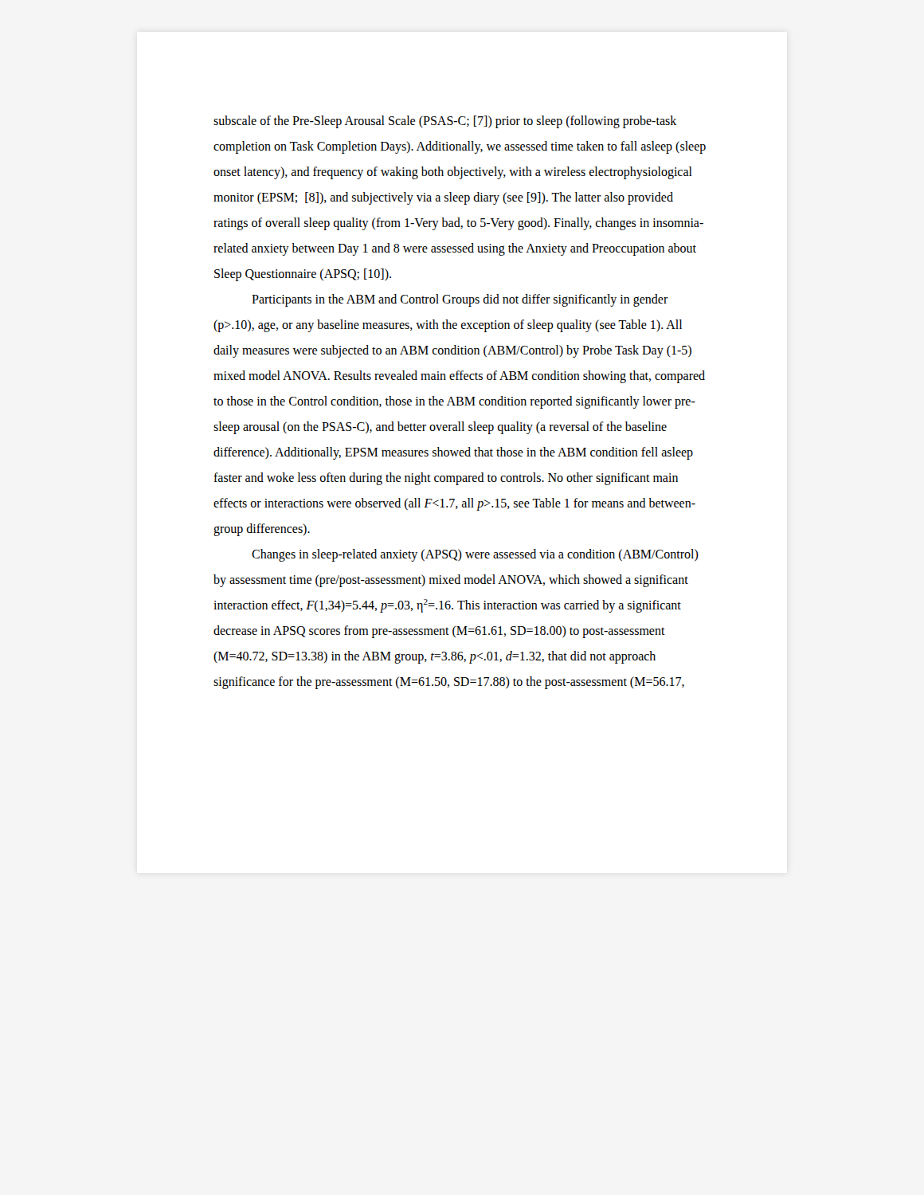subscale of the Pre-Sleep Arousal Scale (PSAS-C; [7]) prior to sleep (following probe-task completion on Task Completion Days). Additionally, we assessed time taken to fall asleep (sleep onset latency), and frequency of waking both objectively, with a wireless electrophysiological monitor (EPSM; [8]), and subjectively via a sleep diary (see [9]). The latter also provided ratings of overall sleep quality (from 1-Very bad, to 5-Very good). Finally, changes in insomnia-related anxiety between Day 1 and 8 were assessed using the Anxiety and Preoccupation about Sleep Questionnaire (APSQ; [10]).
Participants in the ABM and Control Groups did not differ significantly in gender (p>.10), age, or any baseline measures, with the exception of sleep quality (see Table 1). All daily measures were subjected to an ABM condition (ABM/Control) by Probe Task Day (1-5) mixed model ANOVA. Results revealed main effects of ABM condition showing that, compared to those in the Control condition, those in the ABM condition reported significantly lower pre-sleep arousal (on the PSAS-C), and better overall sleep quality (a reversal of the baseline difference). Additionally, EPSM measures showed that those in the ABM condition fell asleep faster and woke less often during the night compared to controls. No other significant main effects or interactions were observed (all F<1.7, all p>.15, see Table 1 for means and between-group differences).
Changes in sleep-related anxiety (APSQ) were assessed via a condition (ABM/Control) by assessment time (pre/post-assessment) mixed model ANOVA, which showed a significant interaction effect, F(1,34)=5.44, p=.03, η2=.16. This interaction was carried by a significant decrease in APSQ scores from pre-assessment (M=61.61, SD=18.00) to post-assessment (M=40.72, SD=13.38) in the ABM group, t=3.86, p<.01, d=1.32, that did not approach significance for the pre-assessment (M=61.50, SD=17.88) to the post-assessment (M=56.17,